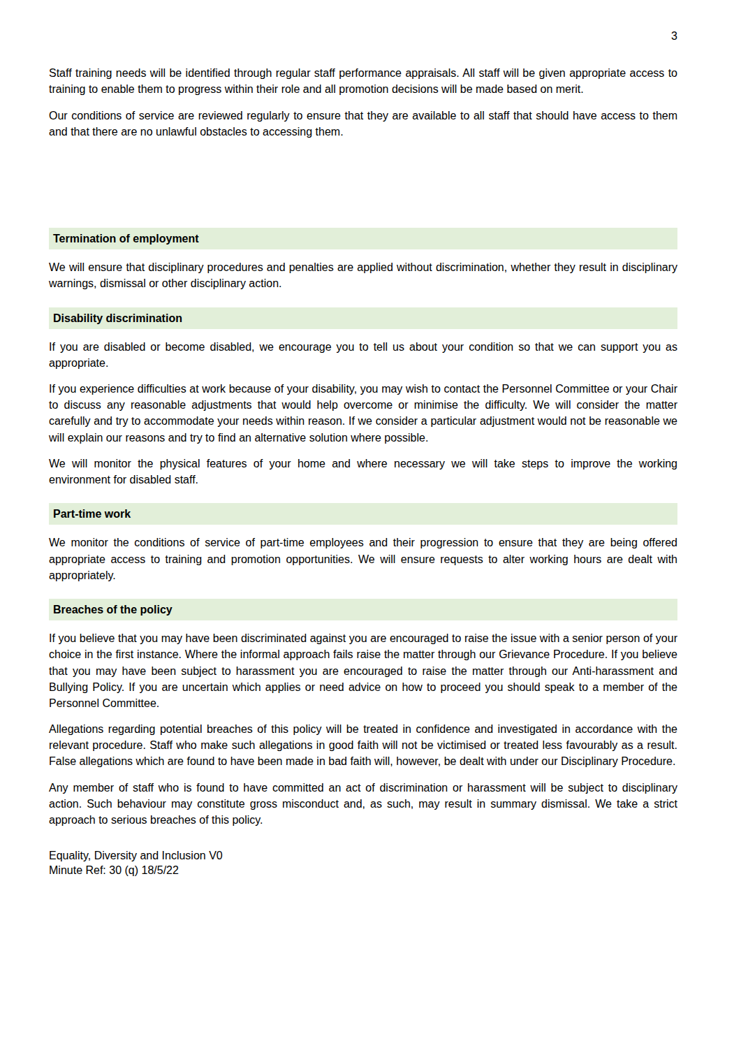3
Staff training needs will be identified through regular staff performance appraisals. All staff will be given appropriate access to training to enable them to progress within their role and all promotion decisions will be made based on merit.
Our conditions of service are reviewed regularly to ensure that they are available to all staff that should have access to them and that there are no unlawful obstacles to accessing them.
Termination of employment
We will ensure that disciplinary procedures and penalties are applied without discrimination, whether they result in disciplinary warnings, dismissal or other disciplinary action.
Disability discrimination
If you are disabled or become disabled, we encourage you to tell us about your condition so that we can support you as appropriate.
If you experience difficulties at work because of your disability, you may wish to contact the Personnel Committee or your Chair to discuss any reasonable adjustments that would help overcome or minimise the difficulty. We will consider the matter carefully and try to accommodate your needs within reason. If we consider a particular adjustment would not be reasonable we will explain our reasons and try to find an alternative solution where possible.
We will monitor the physical features of your home and where necessary we will take steps to improve the working environment for disabled staff.
Part-time work
We monitor the conditions of service of part-time employees and their progression to ensure that they are being offered appropriate access to training and promotion opportunities. We will ensure requests to alter working hours are dealt with appropriately.
Breaches of the policy
If you believe that you may have been discriminated against you are encouraged to raise the issue with a senior person of your choice in the first instance. Where the informal approach fails raise the matter through our Grievance Procedure. If you believe that you may have been subject to harassment you are encouraged to raise the matter through our Anti-harassment and Bullying Policy. If you are uncertain which applies or need advice on how to proceed you should speak to a member of the Personnel Committee.
Allegations regarding potential breaches of this policy will be treated in confidence and investigated in accordance with the relevant procedure. Staff who make such allegations in good faith will not be victimised or treated less favourably as a result. False allegations which are found to have been made in bad faith will, however, be dealt with under our Disciplinary Procedure.
Any member of staff who is found to have committed an act of discrimination or harassment will be subject to disciplinary action. Such behaviour may constitute gross misconduct and, as such, may result in summary dismissal. We take a strict approach to serious breaches of this policy.
Equality, Diversity and Inclusion V0
Minute Ref: 30 (q) 18/5/22